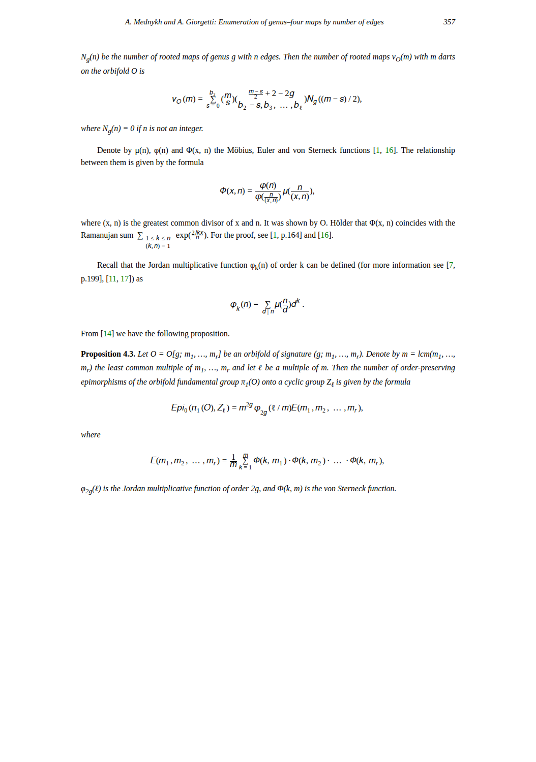A. Mednykh and A. Giorgetti: Enumeration of genus–four maps by number of edges 357
Ng(n) be the number of rooted maps of genus g with n edges. Then the number of rooted maps νO(m) with m darts on the orbifold O is
νO (m) = ∑ s=0 b2 ( m s ) ( m−s2 +2−2g b2−s, b3,…, bℓ ) Ng ((m−s)/2) ,
where Ng(n) = 0 if n is not an integer.
Denote by μ(n), φ(n) and Φ(x, n) the Möbius, Euler and von Sterneck functions [1, 16]. The relationship between them is given by the formula
Φ(x,n) = φ(n) φ(n(x,n)) μ ( n (x,n) ) ,
where (x, n) is the greatest common divisor of x and n. It was shown by O. Hölder that Φ(x, n) coincides with the Ramanujan sum ∑ 1≤k≤n (k,n)=1 exp ( 2ikxn ) . For the proof, see [1, p.164] and [16].
Recall that the Jordan multiplicative function φk(n) of order k can be defined (for more information see [7, p.199], [11, 17]) as
φk (n) = ∑ d|n μ ( nd ) dk .
From [14] we have the following proposition.
Proposition 4.3. Let O = O[g; m1, …, mr] be an orbifold of signature (g; m1, …, mr). Denote by m = lcm(m1, …, mr) the least common multiple of m1, …, mr and let ℓ be a multiple of m. Then the number of order-preserving epimorphisms of the orbifold fundamental group π1(O) onto a cyclic group Zℓ is given by the formula
Epi0 ( π1(O) , Zℓ ) = m2g φ2g (ℓ/m) E ( m1, m2, …, mr ) ,
where
E ( m1, m2, …, mr ) = 1m ∑ k=1 m Φ(k,m1) ⋅ Φ(k,m2) ⋅…⋅ Φ(k,mr) ,
φ2g(ℓ) is the Jordan multiplicative function of order 2g, and Φ(k, m) is the von Sterneck function.